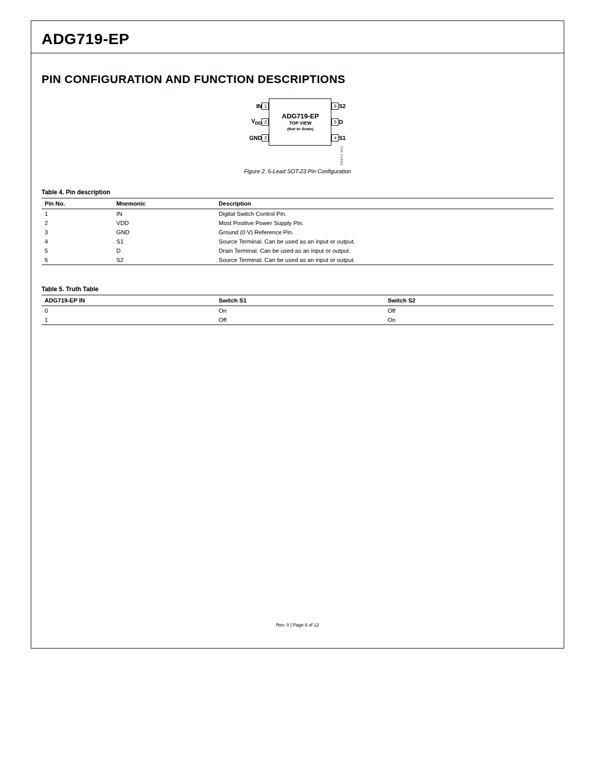ADG719-EP
PIN CONFIGURATION AND FUNCTION DESCRIPTIONS
| IN | 1 | ADG719-EP TOP VIEW (Not to Scale) | 6 | S2 | |
| V DD | 2 | 5 | D |
| GND | 3 | 4 | S1 |
| 08942-002 |
Figure 2. 6-Lead SOT-23 Pin Configuration
Table 4. Pin description
| Pin No. | Mnemonic | Description |
| --- | --- | --- |
| 1 | IN | Digital Switch Control Pin. |
| 2 | VDD | Most Positive Power Supply Pin. |
| 3 | GND | Ground (0 V) Reference Pin. |
| 4 | S1 | Source Terminal. Can be used as an input or output. |
| 5 | D | Drain Terminal. Can be used as an input or output. |
| 6 | S2 | Source Terminal. Can be used as an input or output. |
Table 5. Truth Table
| ADG719-EP IN | Switch S1 | Switch S2 |
| --- | --- | --- |
| 0 | On | Off |
| 1 | Off | On |
Rev. 0 | Page 6 of 12